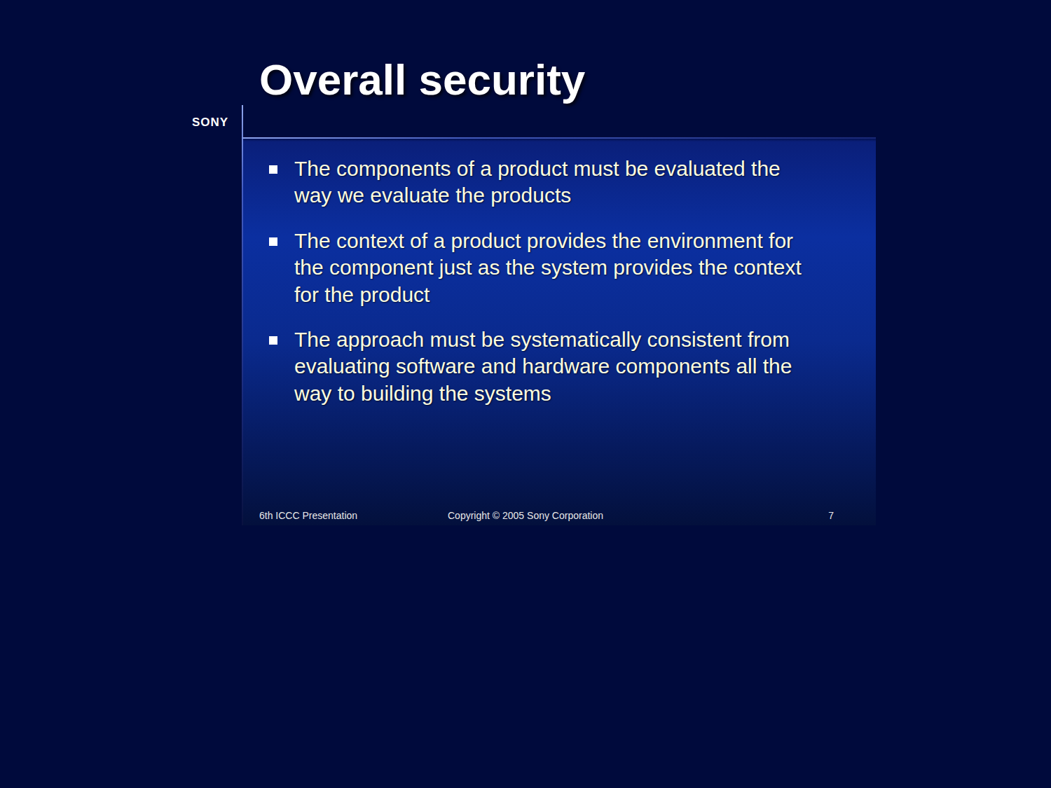SONY
Overall security
The components of a product must be evaluated the way we evaluate the products
The context of a product provides the environment for the component just as the system provides the context for the product
The approach must be systematically consistent from evaluating software and hardware components all the way to building the systems
6th ICCC Presentation Copyright © 2005 Sony Corporation 7